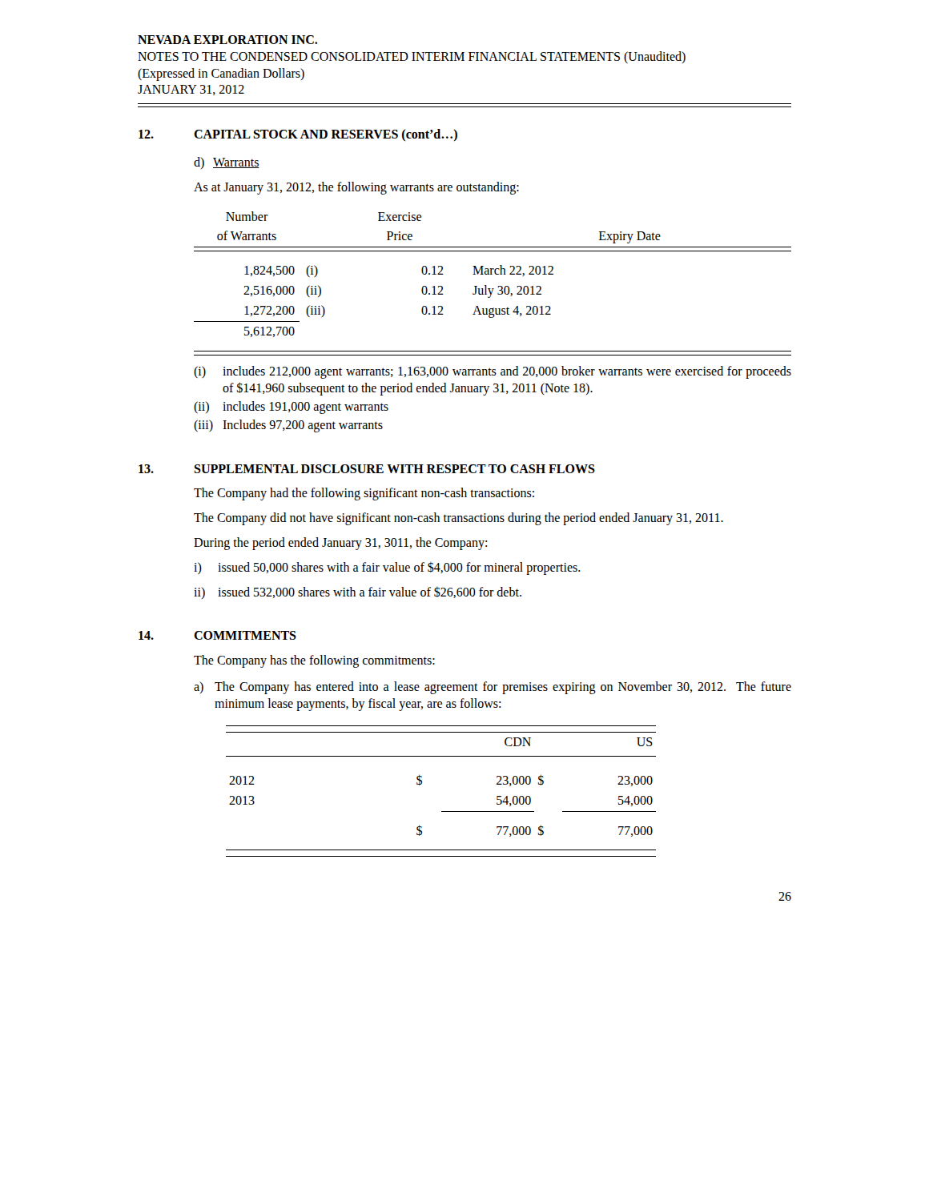Nevada Exploration Inc.
NOTES TO THE CONDENSED CONSOLIDATED INTERIM FINANCIAL STATEMENTS (Unaudited)
(Expressed in Canadian Dollars)
JANUARY 31, 2012
12.
Capital Stock and Reserves (cont’d…)
d) Warrants
As at January 31, 2012, the following warrants are outstanding:
| Number | | Exercise | |
| --- | --- | --- | --- |
| of Warrants | | Price | Expiry Date |
| 1,824,500 | (i) | 0.12 | March 22, 2012 |
| 2,516,000 | (ii) | 0.12 | July 30, 2012 |
| 1,272,200 | (iii) | 0.12 | August 4, 2012 |
| 5,612,700 | | | |
(i)
includes 212,000 agent warrants; 1,163,000 warrants and 20,000 broker warrants were exercised for proceeds of $141,960 subsequent to the period ended January 31, 2011 (Note 18).
(ii)
includes 191,000 agent warrants
(iii)
Includes 97,200 agent warrants
13.
Supplemental Disclosure with Respect to Cash Flows
The Company had the following significant non-cash transactions:
The Company did not have significant non-cash transactions during the period ended January 31, 2011.
During the period ended January 31, 3011, the Company:
i) issued 50,000 shares with a fair value of $4,000 for mineral properties.
ii) issued 532,000 shares with a fair value of $26,600 for debt.
14.
Commitments
The Company has the following commitments:
a)
The Company has entered into a lease agreement for premises expiring on November 30, 2012. The future minimum lease payments, by fiscal year, are as follows:
| | | CDN | | US |
| 2012 | $ | 23,000 | $ | 23,000 |
| 2013 | | 54,000 | | 54,000 |
| | $ | 77,000 | $ | 77,000 |
26